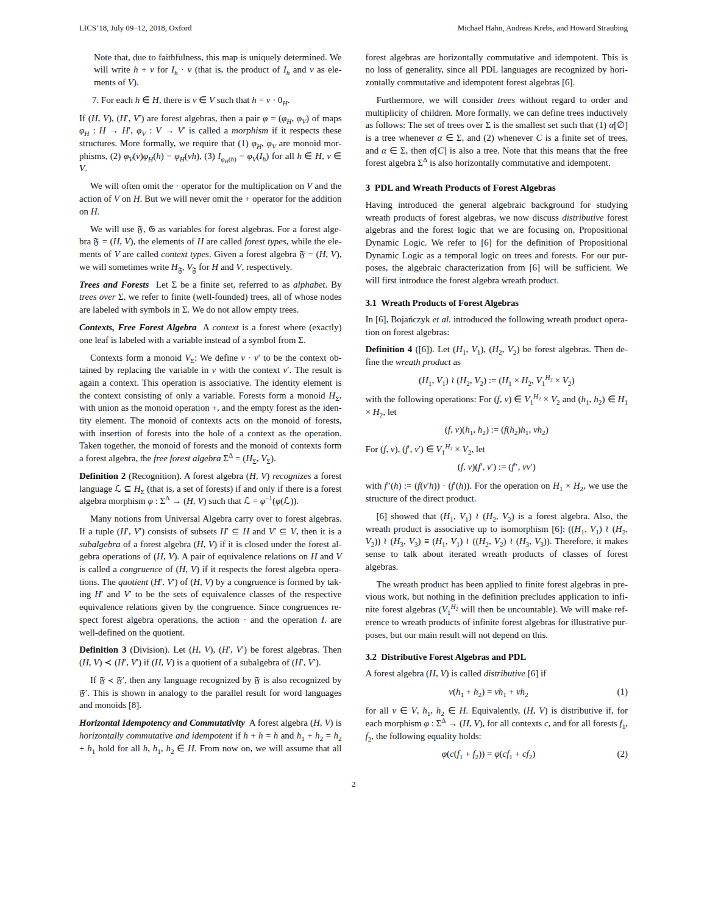LICS’18, July 09–12, 2018, Oxford
Michael Hahn, Andreas Krebs, and Howard Straubing
Note that, due to faithfulness, this map is uniquely determined. We will write h + v for Ih · v (that is, the product of Ih and v as elements of V).
For each h ∈ H, there is v ∈ V such that h = v · 0H.
If (H, V), (H′, V′) are forest algebras, then a pair φ = (φH, φV) of maps φH : H → H′, φV : V → V′ is called a morphism if it respects these structures. More formally, we require that (1) φH, φV are monoid morphisms, (2) φV(v)φH(h) = φH(vh), (3) IφH(h) = φV(Ih) for all h ∈ H, v ∈ V.
We will often omit the · operator for the multiplication on V and the action of V on H. But we will never omit the + operator for the addition on H.
We will use 𝔉, 𝔊 as variables for forest algebras. For a forest algebra 𝔉 = (H, V), the elements of H are called forest types, while the elements of V are called context types. Given a forest algebra 𝔉 = (H, V), we will sometimes write H𝔉, V𝔉 for H and V, respectively.
Trees and Forests Let Σ be a finite set, referred to as alphabet. By trees over Σ, we refer to finite (well-founded) trees, all of whose nodes are labeled with symbols in Σ. We do not allow empty trees.
Contexts, Free Forest Algebra A context is a forest where (exactly) one leaf is labeled with a variable instead of a symbol from Σ.
Contexts form a monoid VΣ: We define v · v′ to be the context obtained by replacing the variable in v with the context v′. The result is again a context. This operation is associative. The identity element is the context consisting of only a variable. Forests form a monoid HΣ, with union as the monoid operation +, and the empty forest as the identity element. The monoid of contexts acts on the monoid of forests, with insertion of forests into the hole of a context as the operation. Taken together, the monoid of forests and the monoid of contexts form a forest algebra, the free forest algebra ΣΔ = (HΣ, VΣ).
Definition 2 (Recognition). A forest algebra (H, V) recognizes a forest language ℒ ⊆ HΣ (that is, a set of forests) if and only if there is a forest algebra morphism φ : ΣΔ → (H, V) such that ℒ = φ−1(φ(ℒ)).
Many notions from Universal Algebra carry over to forest algebras. If a tuple (H′, V′) consists of subsets H′ ⊆ H and V′ ⊆ V, then it is a subalgebra of a forest algebra (H, V) if it is closed under the forest algebra operations of (H, V). A pair of equivalence relations on H and V is called a congruence of (H, V) if it respects the forest algebra operations. The quotient (H′, V′) of (H, V) by a congruence is formed by taking H′ and V′ to be the sets of equivalence classes of the respective equivalence relations given by the congruence. Since congruences respect forest algebra operations, the action · and the operation I. are well-defined on the quotient.
Definition 3 (Division). Let (H, V), (H′, V′) be forest algebras. Then (H, V) ≺ (H′, V′) if (H, V) is a quotient of a subalgebra of (H′, V′).
If 𝔉 ≺ 𝔉′, then any language recognized by 𝔉 is also recognized by 𝔉′. This is shown in analogy to the parallel result for word languages and monoids [8].
Horizontal Idempotency and Commutativity A forest algebra (H, V) is horizontally commutative and idempotent if h + h = h and h1 + h2 = h2 + h1 hold for all h, h1, h2 ∈ H. From now on, we will assume that all forest algebras are horizontally commutative and idempotent. This is no loss of generality, since all PDL languages are recognized by horizontally commutative and idempotent forest algebras [6].
Furthermore, we will consider trees without regard to order and multiplicity of children. More formally, we can define trees inductively as follows: The set of trees over Σ is the smallest set such that (1) α[∅] is a tree whenever α ∈ Σ, and (2) whenever C is a finite set of trees, and α ∈ Σ, then α[C] is also a tree. Note that this means that the free forest algebra ΣΔ is also horizontally commutative and idempotent.
3 PDL and Wreath Products of Forest Algebras
Having introduced the general algebraic background for studying wreath products of forest algebras, we now discuss distributive forest algebras and the forest logic that we are focusing on, Propositional Dynamic Logic. We refer to [6] for the definition of Propositional Dynamic Logic as a temporal logic on trees and forests. For our purposes, the algebraic characterization from [6] will be sufficient. We will first introduce the forest algebra wreath product.
3.1 Wreath Products of Forest Algebras
In [6], Bojańczyk et al. introduced the following wreath product operation on forest algebras:
Definition 4 ([6]). Let (H1, V1), (H2, V2) be forest algebras. Then define the wreath product as
(H1, V1) ≀ (H2, V2) := (H1 × H2, V1H2 × V2)
with the following operations: For (f, v) ∈ V1H2 × V2 and (h1, h2) ∈ H1 × H2, let
(f, v)(h1, h2) := (f(h2)h1, vh2)
For (f, v), (f′, v′) ∈ V1H2 × V2, let
(f, v)(f′, v′) := (f″, vv′)
with f″(h) := (f(v′h)) · (f′(h)). For the operation on H1 × H2, we use the structure of the direct product.
[6] showed that (H1, V1) ≀ (H2, V2) is a forest algebra. Also, the wreath product is associative up to isomorphism [6]: ((H1, V1) ≀ (H2, V2)) ≀ (H3, V3) ≡ (H1, V1) ≀ ((H2, V2) ≀ (H3, V3)). Therefore, it makes sense to talk about iterated wreath products of classes of forest algebras.
The wreath product has been applied to finite forest algebras in previous work, but nothing in the definition precludes application to infinite forest algebras (V1H2 will then be uncountable). We will make reference to wreath products of infinite forest algebras for illustrative purposes, but our main result will not depend on this.
3.2 Distributive Forest Algebras and PDL
A forest algebra (H, V) is called distributive [6] if
v(h1 + h2) = vh1 + vh2
(1)
for all v ∈ V, h1, h2 ∈ H. Equivalently, (H, V) is distributive if, for each morphism φ : ΣΔ → (H, V), for all contexts c, and for all forests f1, f2, the following equality holds:
φ(c(f1 + f2)) = φ(cf1 + cf2)
(2)
2